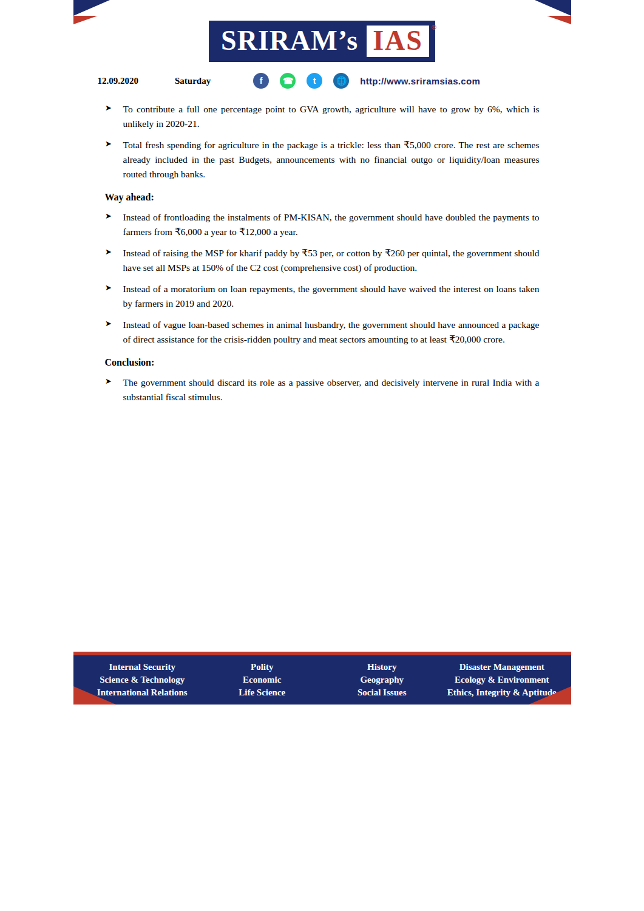SRIRAM’s
IAS®
12.09.2020 Saturday f ☎ t 🌐 http://www.sriramsias.com
To contribute a full one percentage point to GVA growth, agriculture will have to grow by 6%, which is unlikely in 2020-21.
Total fresh spending for agriculture in the package is a trickle: less than ₹5,000 crore. The rest are schemes already included in the past Budgets, announcements with no financial outgo or liquidity/loan measures routed through banks.
Way ahead:
Instead of frontloading the instalments of PM-KISAN, the government should have doubled the payments to farmers from ₹6,000 a year to ₹12,000 a year.
Instead of raising the MSP for kharif paddy by ₹53 per, or cotton by ₹260 per quintal, the government should have set all MSPs at 150% of the C2 cost (comprehensive cost) of production.
Instead of a moratorium on loan repayments, the government should have waived the interest on loans taken by farmers in 2019 and 2020.
Instead of vague loan-based schemes in animal husbandry, the government should have announced a package of direct assistance for the crisis-ridden poultry and meat sectors amounting to at least ₹20,000 crore.
Conclusion:
The government should discard its role as a passive observer, and decisively intervene in rural India with a substantial fiscal stimulus.
3
Internal Security
Polity
History
Disaster Management
Science & Technology
Economic
Geography
Ecology & Environment
International Relations
Life Science
Social Issues
Ethics, Integrity & Aptitude